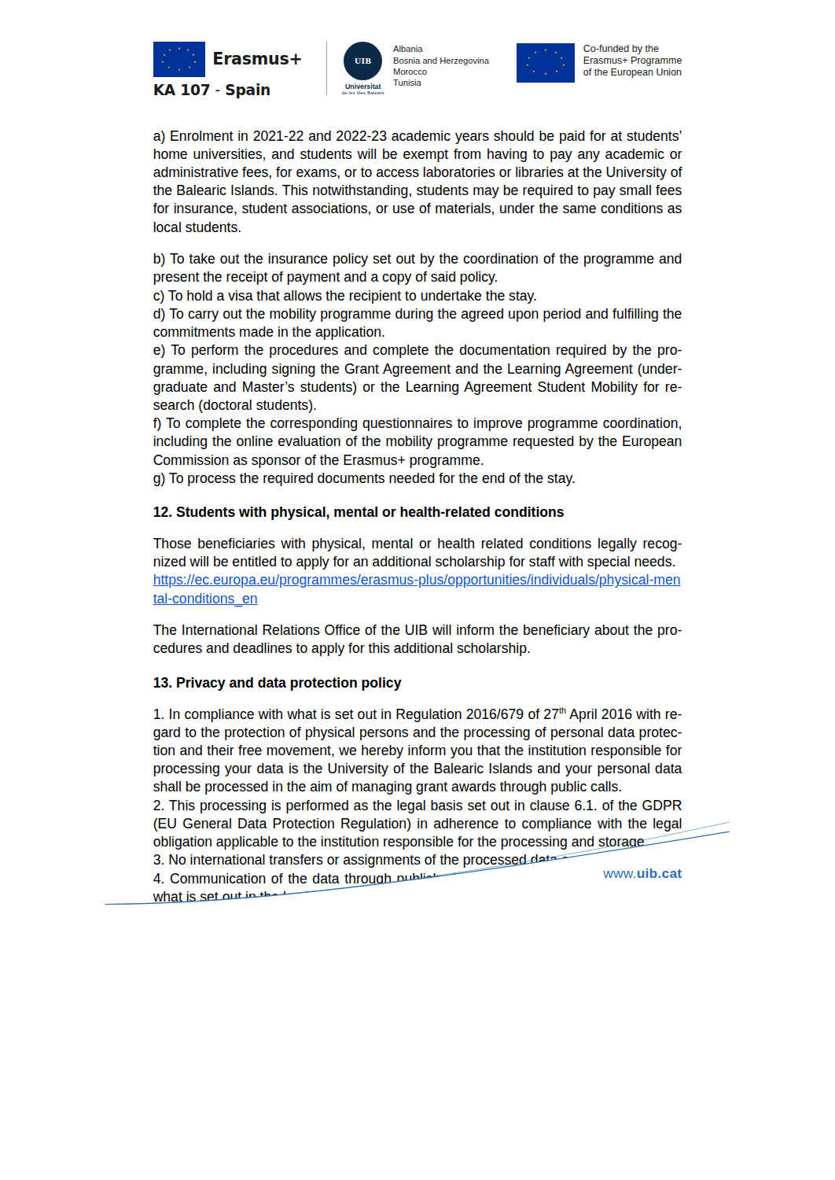★ ★ ★ ★ ★ ★ ★ ★ ★ ★
Erasmus+
KA 107 - Spain
UIB
Universitatde les Illes Balears
Albania
Bosnia and Herzegovina
Morocco
Tunisia
★ ★ ★ ★ ★ ★ ★ ★ ★ ★
Co-funded by the
Erasmus+ Programme
of the European Union
a) Enrolment in 2021-22 and 2022-23 academic years should be paid for at students’ home universities, and students will be exempt from having to pay any academic or administrative fees, for exams, or to access laboratories or libraries at the University of the Balearic Islands. This notwithstanding, students may be required to pay small fees for insurance, student associations, or use of materials, under the same conditions as local students.
b) To take out the insurance policy set out by the coordination of the programme and present the receipt of payment and a copy of said policy.
c) To hold a visa that allows the recipient to undertake the stay.
d) To carry out the mobility programme during the agreed upon period and fulfilling the commitments made in the application.
e) To perform the procedures and complete the documentation required by the programme, including signing the Grant Agreement and the Learning Agreement (undergraduate and Master’s students) or the Learning Agreement Student Mobility for research (doctoral students).
f) To complete the corresponding questionnaires to improve programme coordination, including the online evaluation of the mobility programme requested by the European Commission as sponsor of the Erasmus+ programme.
g) To process the required documents needed for the end of the stay.
12. Students with physical, mental or health-related conditions
Those beneficiaries with physical, mental or health related conditions legally recognized will be entitled to apply for an additional scholarship for staff with special needs.
https://ec.europa.eu/programmes/erasmus-plus/opportunities/individuals/physical-mental-conditions_en
The International Relations Office of the UIB will inform the beneficiary about the procedures and deadlines to apply for this additional scholarship.
13. Privacy and data protection policy
1. In compliance with what is set out in Regulation 2016/679 of 27th April 2016 with regard to the protection of physical persons and the processing of personal data protection and their free movement, we hereby inform you that the institution responsible for processing your data is the University of the Balearic Islands and your personal data shall be processed in the aim of managing grant awards through public calls.
2. This processing is performed as the legal basis set out in clause 6.1. of the GDPR (EU General Data Protection Regulation) in adherence to compliance with the legal obligation applicable to the institution responsible for the processing and storage.
3. No international transfers or assignments of the processed data are planned.
4. Communication of the data through published lists and results in accordance with what is set out in the basis of this call is planned.
www.uib.cat